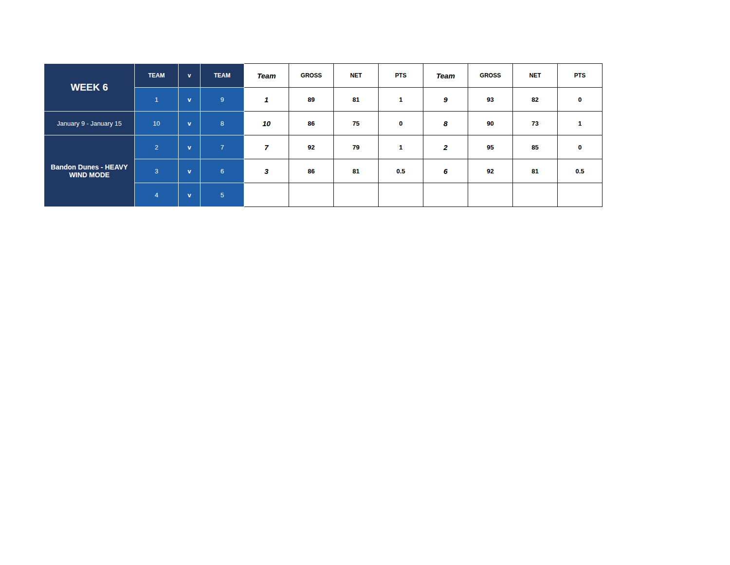| WEEK 6 | TEAM | v | TEAM | Team | GROSS | NET | PTS | Team | GROSS | NET | PTS |
| 1 | v | 9 | 1 | 89 | 81 | 1 | 9 | 93 | 82 | 0 |
| January 9 - January 15 | 10 | v | 8 | 10 | 86 | 75 | 0 | 8 | 90 | 73 | 1 |
| Bandon Dunes - HEAVY WIND MODE | 2 | v | 7 | 7 | 92 | 79 | 1 | 2 | 95 | 85 | 0 |
| 3 | v | 6 | 3 | 86 | 81 | 0.5 | 6 | 92 | 81 | 0.5 |
| 4 | v | 5 | | | | | | | | |